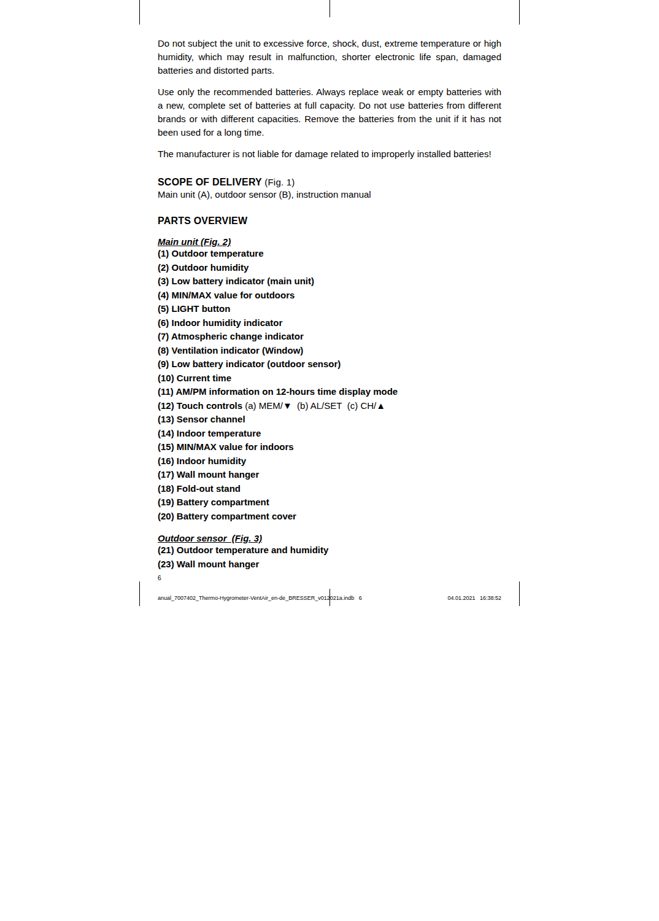Do not subject the unit to excessive force, shock, dust, extreme temperature or high humidity, which may result in malfunction, shorter electronic life span, damaged batteries and distorted parts.
Use only the recommended batteries. Always replace weak or empty batteries with a new, complete set of batteries at full capacity. Do not use batteries from different brands or with different capacities. Remove the batteries from the unit if it has not been used for a long time.
The manufacturer is not liable for damage related to improperly installed batteries!
SCOPE OF DELIVERY (Fig. 1)
Main unit (A), outdoor sensor (B), instruction manual
PARTS OVERVIEW
Main unit (Fig. 2)
(1) Outdoor temperature
(2) Outdoor humidity
(3) Low battery indicator (main unit)
(4) MIN/MAX value for outdoors
(5) LIGHT button
(6) Indoor humidity indicator
(7) Atmospheric change indicator
(8) Ventilation indicator (Window)
(9) Low battery indicator (outdoor sensor)
(10) Current time
(11) AM/PM information on 12-hours time display mode
(12) Touch controls (a) MEM/▼ (b) AL/SET (c) CH/▲
(13) Sensor channel
(14) Indoor temperature
(15) MIN/MAX value for indoors
(16) Indoor humidity
(17) Wall mount hanger
(18) Fold-out stand
(19) Battery compartment
(20) Battery compartment cover
Outdoor sensor (Fig. 3)
(21) Outdoor temperature and humidity
(23) Wall mount hanger
6
anual_7007402_Thermo-Hygrometer-VentAir_en-de_BRESSER_v012021a.indb 6 04.01.2021 16:38:52